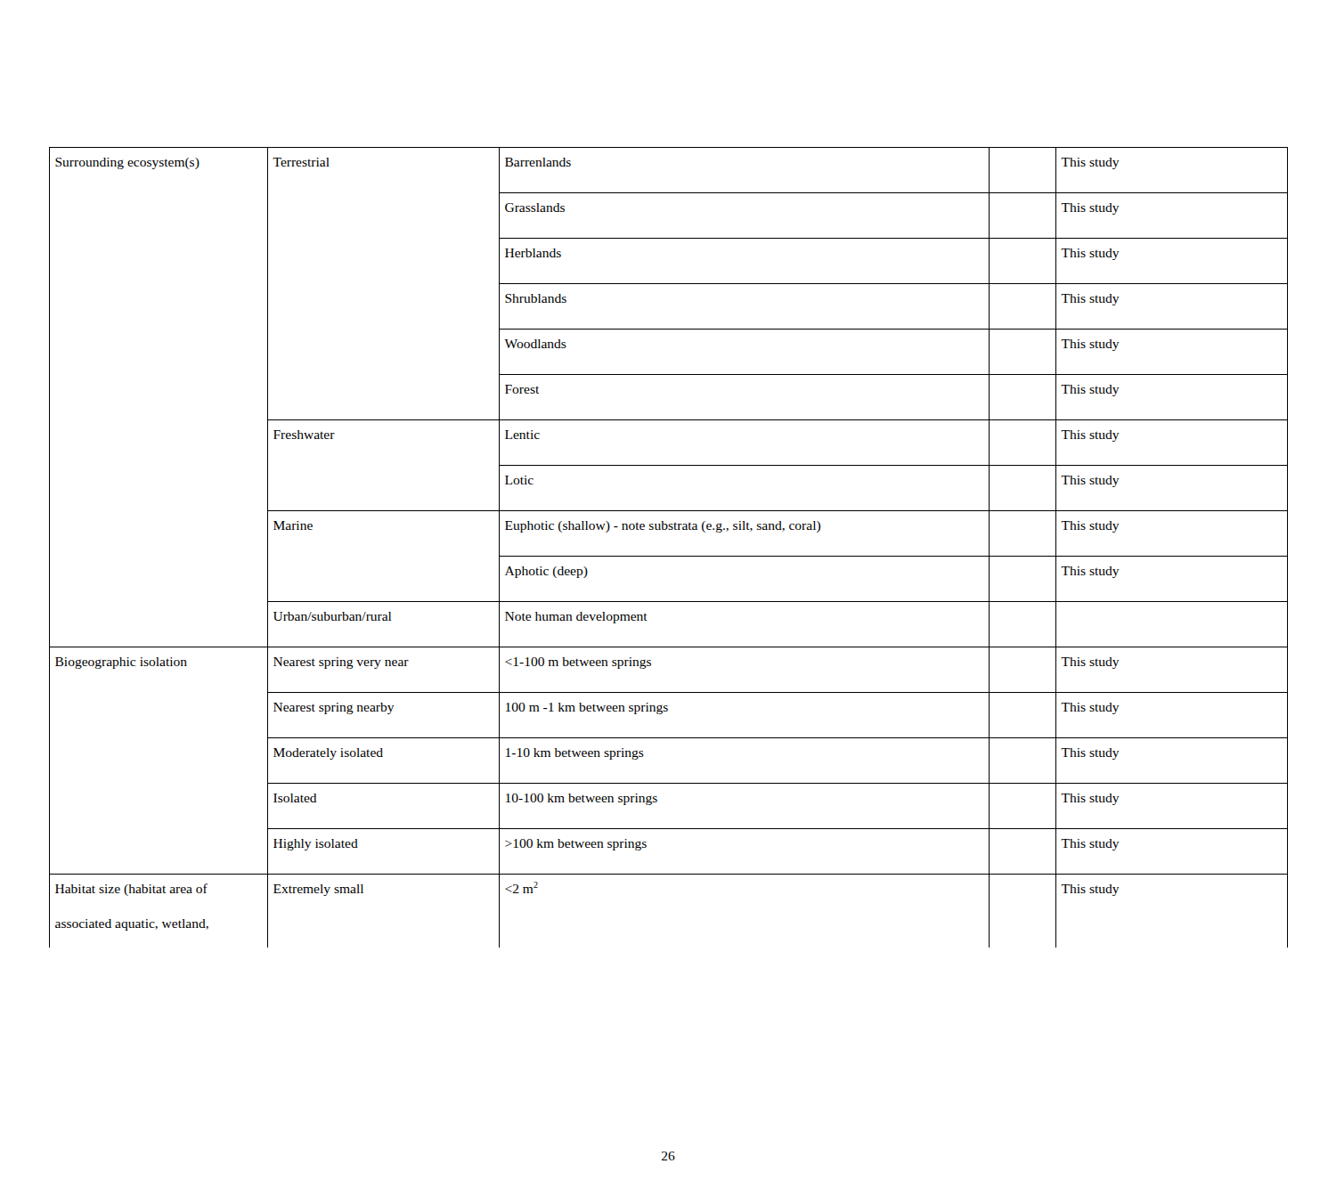| Surrounding ecosystem(s) | Terrestrial | Barrenlands | | This study |
| Grasslands | | This study |
| Herblands | | This study |
| Shrublands | | This study |
| Woodlands | | This study |
| Forest | | This study |
| Freshwater | Lentic | | This study |
| Lotic | | This study |
| Marine | Euphotic (shallow) - note substrata (e.g., silt, sand, coral) | | This study |
| Aphotic (deep) | | This study |
| Urban/suburban/rural | Note human development | | |
| Biogeographic isolation | Nearest spring very near | <1-100 m between springs | | This study |
| Nearest spring nearby | 100 m -1 km between springs | | This study |
| Moderately isolated | 1-10 km between springs | | This study |
| Isolated | 10-100 km between springs | | This study |
| Highly isolated | >100 km between springs | | This study |
| Habitat size (habitat area of associated aquatic, wetland, | Extremely small | <2 m 2 | | This study |
26